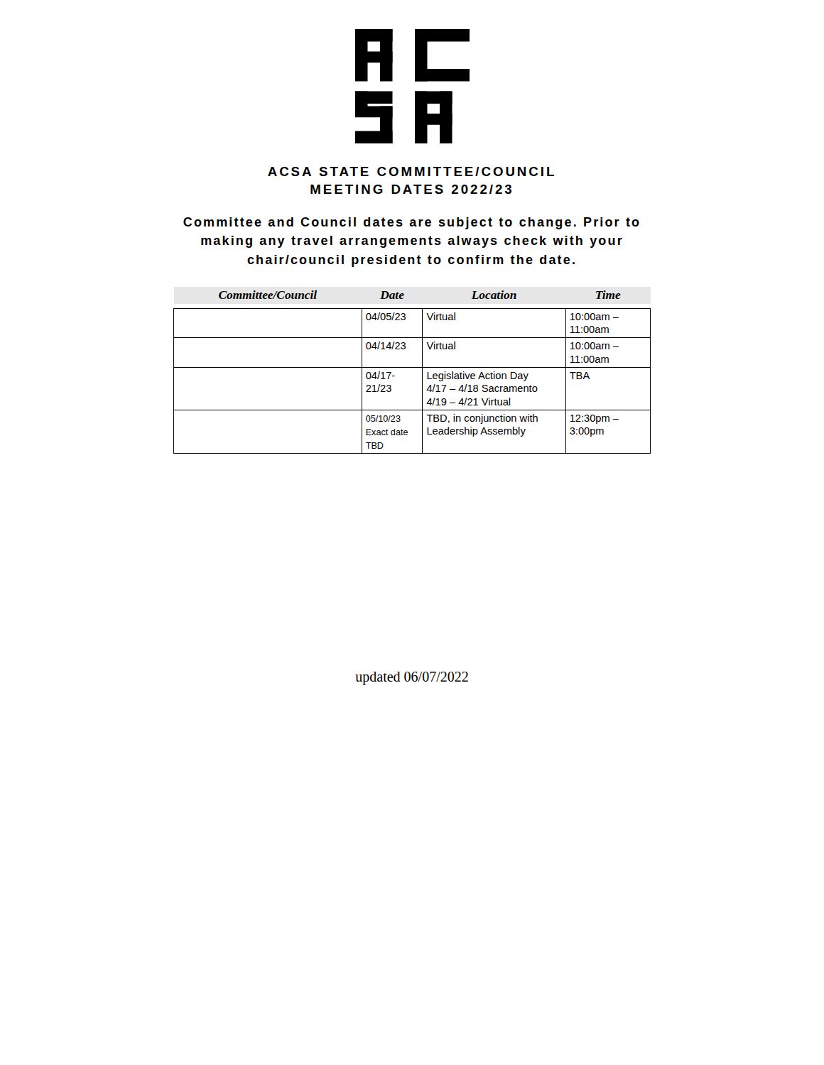ACSA State Committee/Council
Meeting Dates 2022/23
Committee and Council dates are subject to change. Prior to making any travel arrangements always check with your chair/council president to confirm the date.
| Committee/Council | Date | Location | Time |
| --- | --- | --- | --- |
| | 04/05/23 | Virtual | 10:00am –11:00am |
| | 04/14/23 | Virtual | 10:00am –11:00am |
| | 04/17-21/23 | Legislative Action Day 4/17 – 4/18 Sacramento 4/19 – 4/21 Virtual | TBA |
| | 05/10/23 Exact date TBD | TBD, in conjunction with Leadership Assembly | 12:30pm – 3:00pm |
updated 06/07/2022